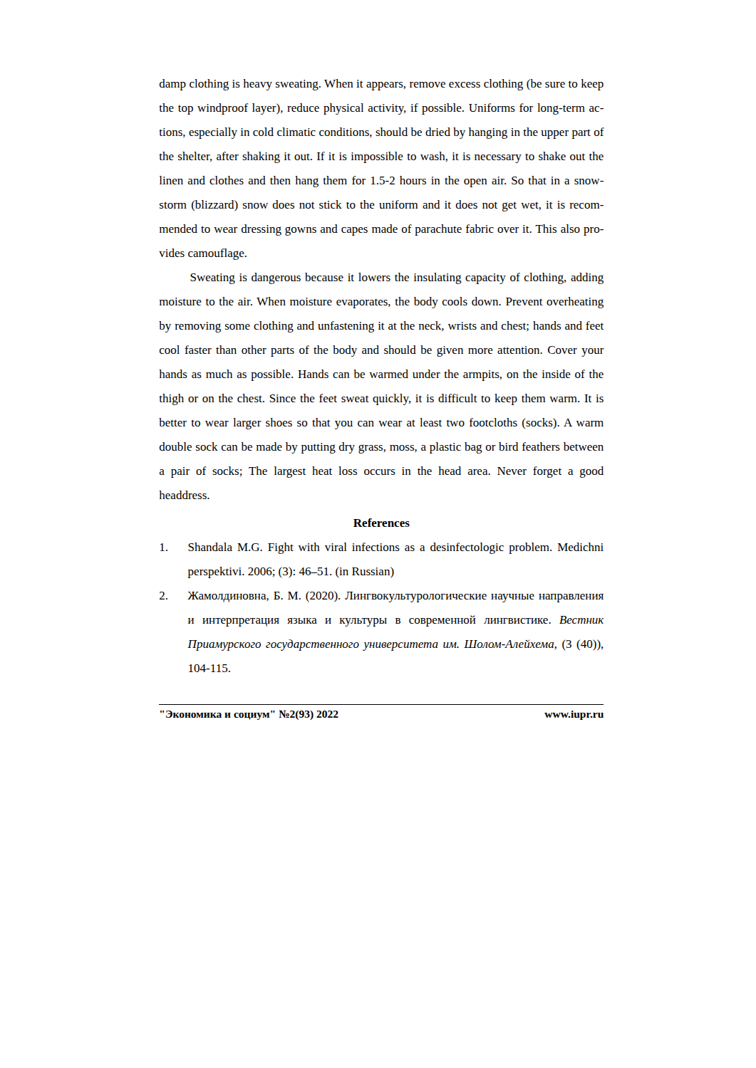damp clothing is heavy sweating. When it appears, remove excess clothing (be sure to keep the top windproof layer), reduce physical activity, if possible. Uniforms for long-term actions, especially in cold climatic conditions, should be dried by hanging in the upper part of the shelter, after shaking it out. If it is impossible to wash, it is necessary to shake out the linen and clothes and then hang them for 1.5-2 hours in the open air. So that in a snowstorm (blizzard) snow does not stick to the uniform and it does not get wet, it is recommended to wear dressing gowns and capes made of parachute fabric over it. This also provides camouflage.
Sweating is dangerous because it lowers the insulating capacity of clothing, adding moisture to the air. When moisture evaporates, the body cools down. Prevent overheating by removing some clothing and unfastening it at the neck, wrists and chest; hands and feet cool faster than other parts of the body and should be given more attention. Cover your hands as much as possible. Hands can be warmed under the armpits, on the inside of the thigh or on the chest. Since the feet sweat quickly, it is difficult to keep them warm. It is better to wear larger shoes so that you can wear at least two footcloths (socks). A warm double sock can be made by putting dry grass, moss, a plastic bag or bird feathers between a pair of socks; The largest heat loss occurs in the head area. Never forget a good headdress.
References
1. Shandala M.G. Fight with viral infections as a desinfectologic problem. Medichni perspektivi. 2006; (3): 46–51. (in Russian)
2. Жамолдиновна, Б. М. (2020). Лингвокультурологические научные направления и интерпретация языка и культуры в современной лингвистике. Вестник Приамурского государственного университета им. Шолом-Алейхема, (3 (40)), 104-115.
"Экономика и социум" №2(93) 2022
www.iupr.ru